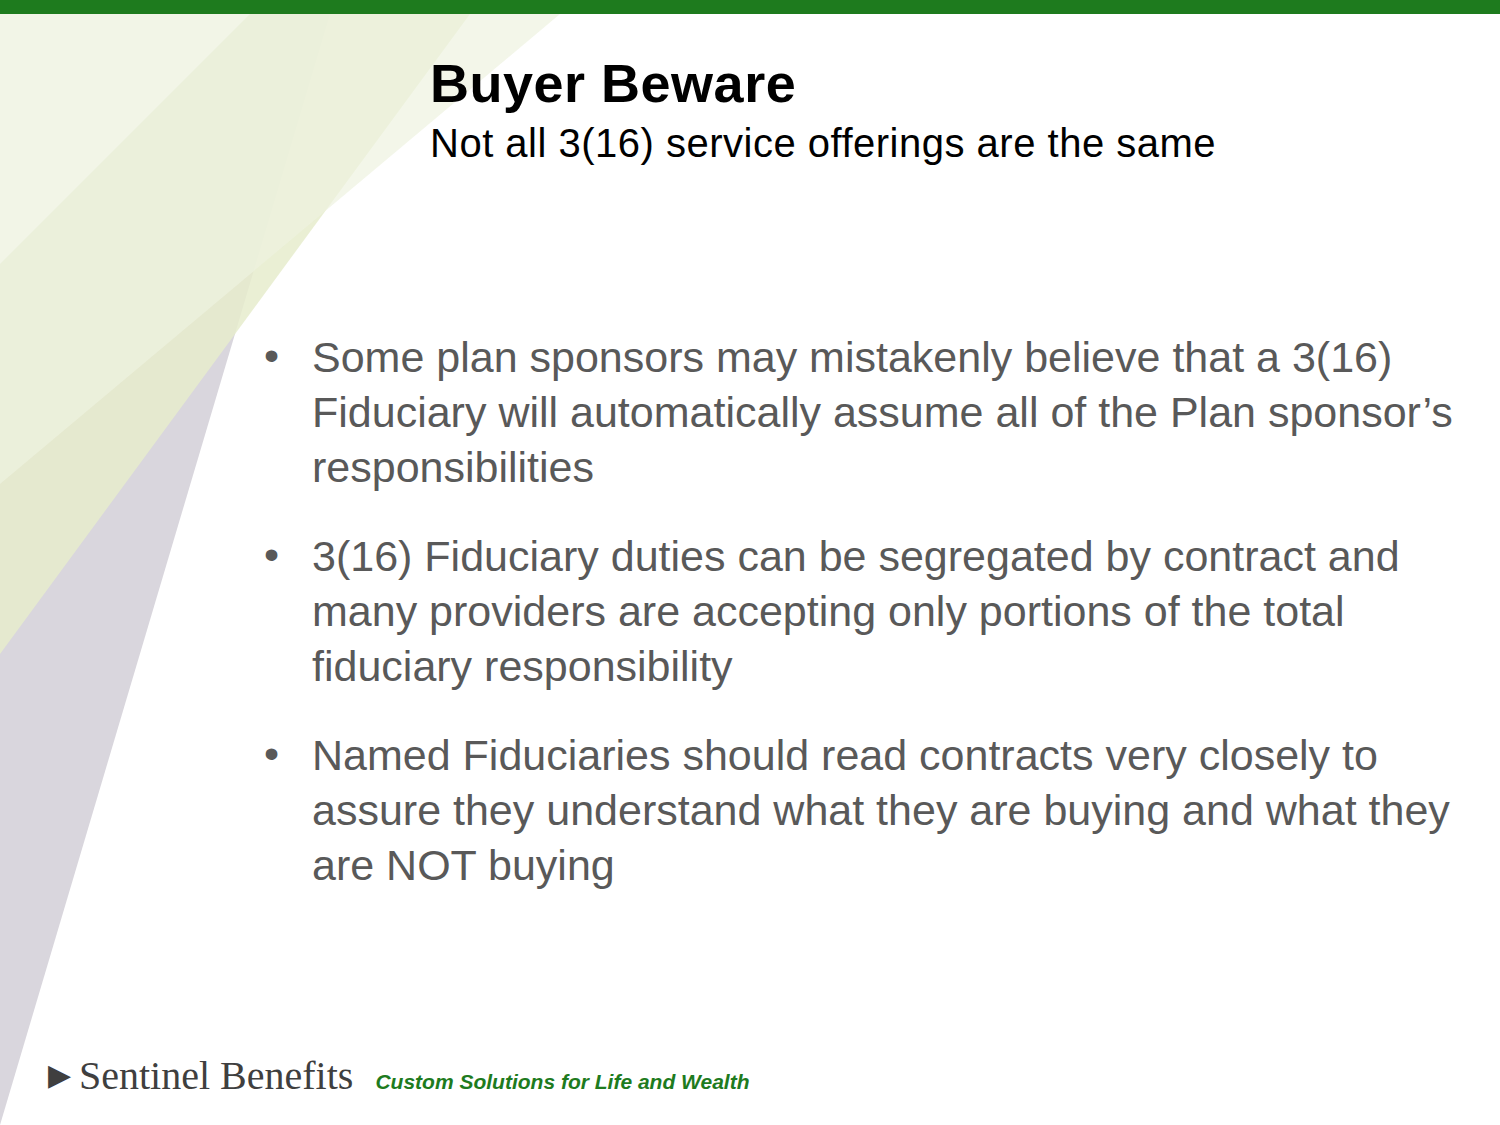Buyer Beware
Not all 3(16) service offerings are the same
Some plan sponsors may mistakenly believe that a 3(16) Fiduciary will automatically assume all of the Plan sponsor’s responsibilities
3(16) Fiduciary duties can be segregated by contract and many providers are accepting only portions of the total fiduciary responsibility
Named Fiduciaries should read contracts very closely to assure they understand what they are buying and what they are NOT buying
▶Sentinel Benefits Custom Solutions for Life and Wealth